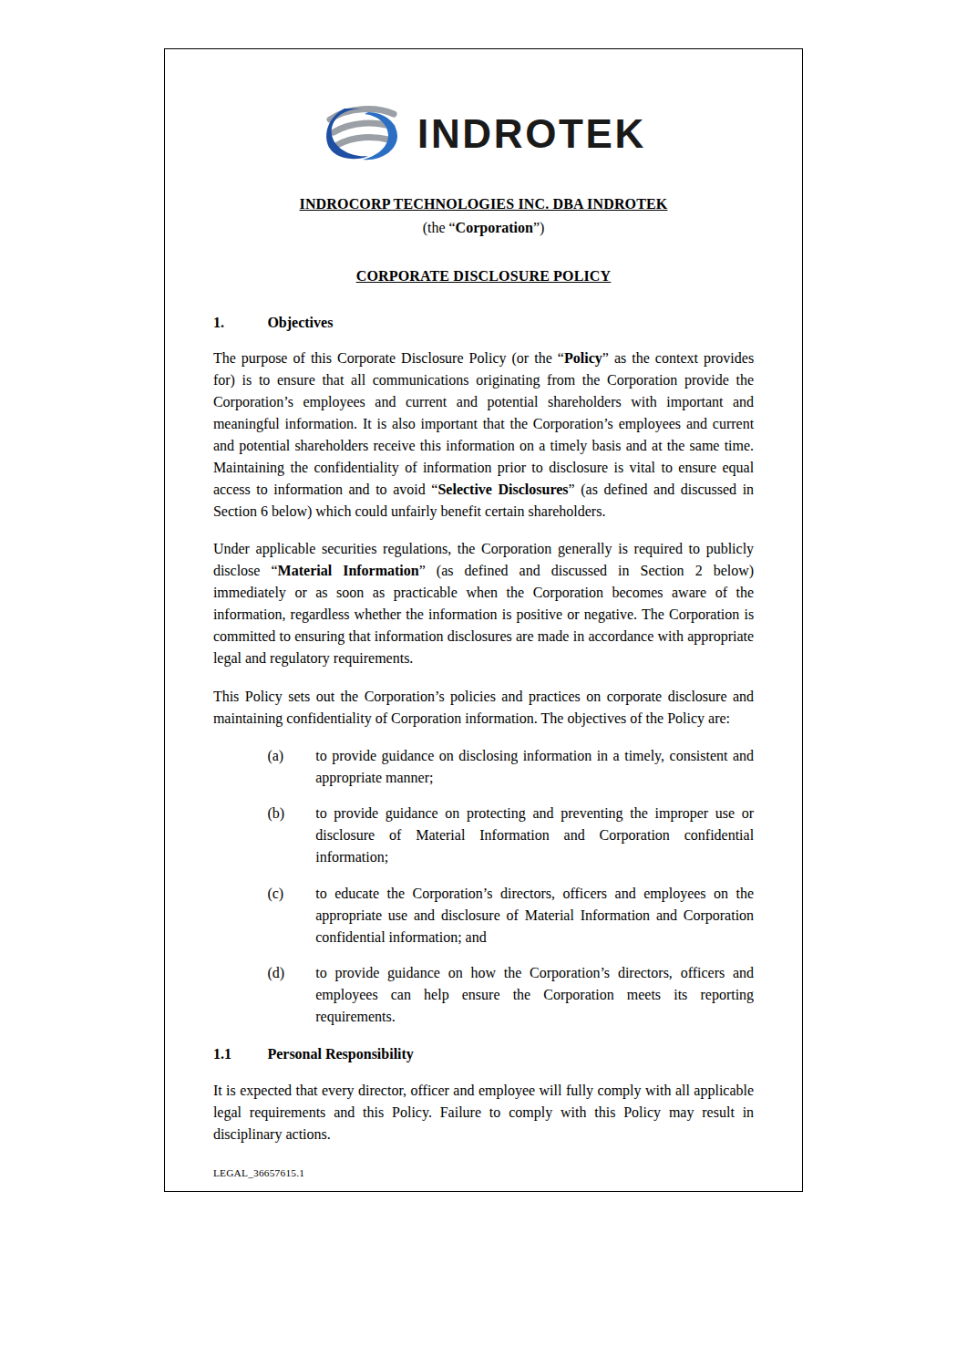INDROTEK
INDROCORP TECHNOLOGIES INC. DBA INDROTEK
(the “Corporation”)
CORPORATE DISCLOSURE POLICY
1. Objectives
The purpose of this Corporate Disclosure Policy (or the “Policy” as the context provides for) is to ensure that all communications originating from the Corporation provide the Corporation’s employees and current and potential shareholders with important and meaningful information. It is also important that the Corporation’s employees and current and potential shareholders receive this information on a timely basis and at the same time. Maintaining the confidentiality of information prior to disclosure is vital to ensure equal access to information and to avoid “Selective Disclosures” (as defined and discussed in Section 6 below) which could unfairly benefit certain shareholders.
Under applicable securities regulations, the Corporation generally is required to publicly disclose “Material Information” (as defined and discussed in Section 2 below) immediately or as soon as practicable when the Corporation becomes aware of the information, regardless whether the information is positive or negative. The Corporation is committed to ensuring that information disclosures are made in accordance with appropriate legal and regulatory requirements.
This Policy sets out the Corporation’s policies and practices on corporate disclosure and maintaining confidentiality of Corporation information. The objectives of the Policy are:
(a) to provide guidance on disclosing information in a timely, consistent and appropriate manner;
(b) to provide guidance on protecting and preventing the improper use or disclosure of Material Information and Corporation confidential information;
(c) to educate the Corporation’s directors, officers and employees on the appropriate use and disclosure of Material Information and Corporation confidential information; and
(d) to provide guidance on how the Corporation’s directors, officers and employees can help ensure the Corporation meets its reporting requirements.
1.1 Personal Responsibility
It is expected that every director, officer and employee will fully comply with all applicable legal requirements and this Policy. Failure to comply with this Policy may result in disciplinary actions.
LEGAL_36657615.1